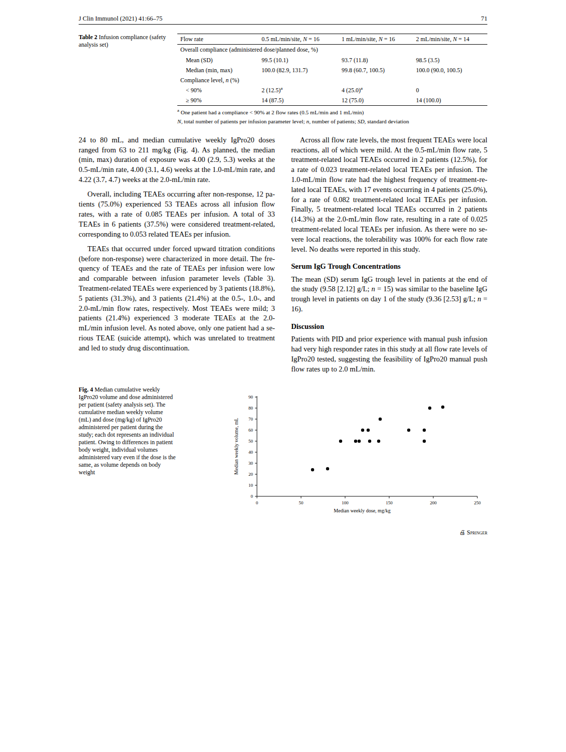J Clin Immunol (2021) 41:66–75
71
Table 2 Infusion compliance (safety analysis set)
| Flow rate | 0.5 mL/min/site, N = 16 | 1 mL/min/site, N = 16 | 2 mL/min/site, N = 14 |
| --- | --- | --- | --- |
| Overall compliance (administered dose/planned dose, %) |
| Mean (SD) | 99.5 (10.1) | 93.7 (11.8) | 98.5 (3.5) |
| Median (min, max) | 100.0 (82.9, 131.7) | 99.8 (60.7, 100.5) | 100.0 (90.0, 100.5) |
| Compliance level, n (%) | | | |
| < 90% | 2 (12.5) a | 4 (25.0) a | 0 |
| ≥ 90% | 14 (87.5) | 12 (75.0) | 14 (100.0) |
a One patient had a compliance < 90% at 2 flow rates (0.5 mL/min and 1 mL/min)
N, total number of patients per infusion parameter level; n, number of patients; SD, standard deviation
24 to 80 mL, and median cumulative weekly IgPro20 doses ranged from 63 to 211 mg/kg (Fig. 4). As planned, the median (min, max) duration of exposure was 4.00 (2.9, 5.3) weeks at the 0.5-mL/min rate, 4.00 (3.1, 4.6) weeks at the 1.0-mL/min rate, and 4.22 (3.7, 4.7) weeks at the 2.0-mL/min rate.
Overall, including TEAEs occurring after non-response, 12 patients (75.0%) experienced 53 TEAEs across all infusion flow rates, with a rate of 0.085 TEAEs per infusion. A total of 33 TEAEs in 6 patients (37.5%) were considered treatment-related, corresponding to 0.053 related TEAEs per infusion.
TEAEs that occurred under forced upward titration conditions (before non-response) were characterized in more detail. The frequency of TEAEs and the rate of TEAEs per infusion were low and comparable between infusion parameter levels (Table 3). Treatment-related TEAEs were experienced by 3 patients (18.8%), 5 patients (31.3%), and 3 patients (21.4%) at the 0.5-, 1.0-, and 2.0-mL/min flow rates, respectively. Most TEAEs were mild; 3 patients (21.4%) experienced 3 moderate TEAEs at the 2.0-mL/min infusion level. As noted above, only one patient had a serious TEAE (suicide attempt), which was unrelated to treatment and led to study drug discontinuation.
Across all flow rate levels, the most frequent TEAEs were local reactions, all of which were mild. At the 0.5-mL/min flow rate, 5 treatment-related local TEAEs occurred in 2 patients (12.5%), for a rate of 0.023 treatment-related local TEAEs per infusion. The 1.0-mL/min flow rate had the highest frequency of treatment-related local TEAEs, with 17 events occurring in 4 patients (25.0%), for a rate of 0.082 treatment-related local TEAEs per infusion. Finally, 5 treatment-related local TEAEs occurred in 2 patients (14.3%) at the 2.0-mL/min flow rate, resulting in a rate of 0.025 treatment-related local TEAEs per infusion. As there were no severe local reactions, the tolerability was 100% for each flow rate level. No deaths were reported in this study.
Serum IgG Trough Concentrations
The mean (SD) serum IgG trough level in patients at the end of the study (9.58 [2.12] g/L; n = 15) was similar to the baseline IgG trough level in patients on day 1 of the study (9.36 [2.53] g/L; n = 16).
Discussion
Patients with PID and prior experience with manual push infusion had very high responder rates in this study at all flow rate levels of IgPro20 tested, suggesting the feasibility of IgPro20 manual push flow rates up to 2.0 mL/min.
Fig. 4 Median cumulative weekly IgPro20 volume and dose administered per patient (safety analysis set). The cumulative median weekly volume (mL) and dose (mg/kg) of IgPro20 administered per patient during the study; each dot represents an individual patient. Owing to differences in patient body weight, individual volumes administered vary even if the dose is the same, as volume depends on body weight
0 10 20 30 40 50 60 70 80 90 0 50 100 150 200 250 Median weekly dose, mg/kg Median weekly volume, mL
🖨 Springer